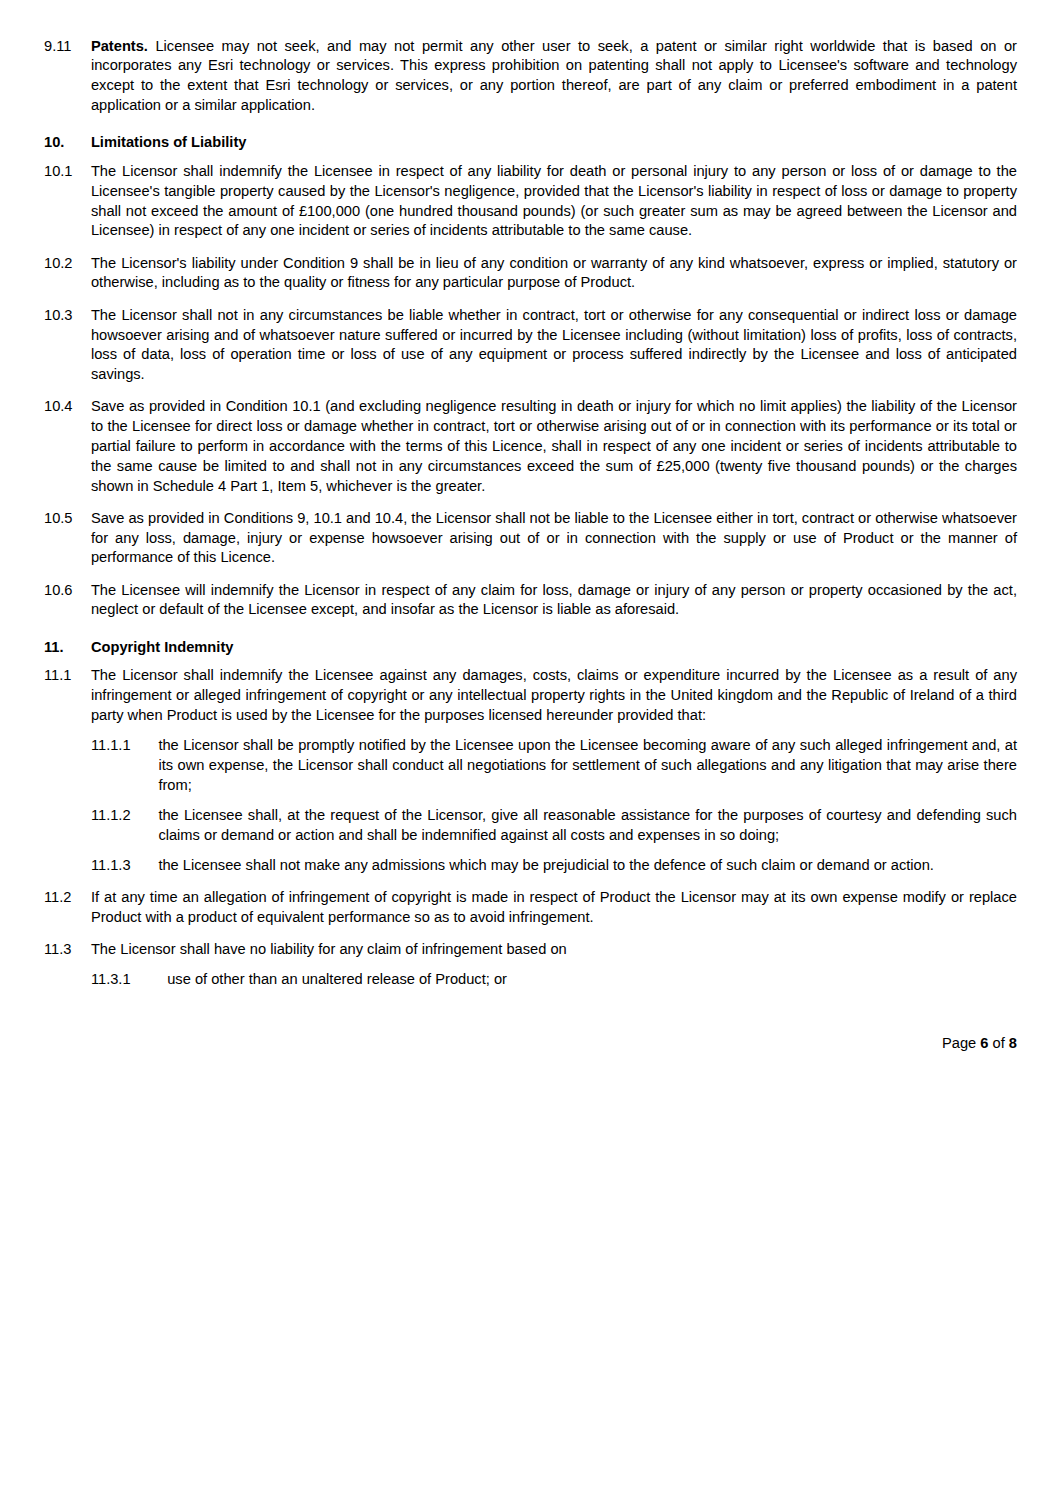9.11
Patents. Licensee may not seek, and may not permit any other user to seek, a patent or similar right worldwide that is based on or incorporates any Esri technology or services. This express prohibition on patenting shall not apply to Licensee's software and technology except to the extent that Esri technology or services, or any portion thereof, are part of any claim or preferred embodiment in a patent application or a similar application.
10. Limitations of Liability
10.1
The Licensor shall indemnify the Licensee in respect of any liability for death or personal injury to any person or loss of or damage to the Licensee's tangible property caused by the Licensor's negligence, provided that the Licensor's liability in respect of loss or damage to property shall not exceed the amount of £100,000 (one hundred thousand pounds) (or such greater sum as may be agreed between the Licensor and Licensee) in respect of any one incident or series of incidents attributable to the same cause.
10.2
The Licensor's liability under Condition 9 shall be in lieu of any condition or warranty of any kind whatsoever, express or implied, statutory or otherwise, including as to the quality or fitness for any particular purpose of Product.
10.3
The Licensor shall not in any circumstances be liable whether in contract, tort or otherwise for any consequential or indirect loss or damage howsoever arising and of whatsoever nature suffered or incurred by the Licensee including (without limitation) loss of profits, loss of contracts, loss of data, loss of operation time or loss of use of any equipment or process suffered indirectly by the Licensee and loss of anticipated savings.
10.4
Save as provided in Condition 10.1 (and excluding negligence resulting in death or injury for which no limit applies) the liability of the Licensor to the Licensee for direct loss or damage whether in contract, tort or otherwise arising out of or in connection with its performance or its total or partial failure to perform in accordance with the terms of this Licence, shall in respect of any one incident or series of incidents attributable to the same cause be limited to and shall not in any circumstances exceed the sum of £25,000 (twenty five thousand pounds) or the charges shown in Schedule 4 Part 1, Item 5, whichever is the greater.
10.5
Save as provided in Conditions 9, 10.1 and 10.4, the Licensor shall not be liable to the Licensee either in tort, contract or otherwise whatsoever for any loss, damage, injury or expense howsoever arising out of or in connection with the supply or use of Product or the manner of performance of this Licence.
10.6
The Licensee will indemnify the Licensor in respect of any claim for loss, damage or injury of any person or property occasioned by the act, neglect or default of the Licensee except, and insofar as the Licensor is liable as aforesaid.
11. Copyright Indemnity
11.1
The Licensor shall indemnify the Licensee against any damages, costs, claims or expenditure incurred by the Licensee as a result of any infringement or alleged infringement of copyright or any intellectual property rights in the United kingdom and the Republic of Ireland of a third party when Product is used by the Licensee for the purposes licensed hereunder provided that:
11.1.1
the Licensor shall be promptly notified by the Licensee upon the Licensee becoming aware of any such alleged infringement and, at its own expense, the Licensor shall conduct all negotiations for settlement of such allegations and any litigation that may arise there from;
11.1.2
the Licensee shall, at the request of the Licensor, give all reasonable assistance for the purposes of courtesy and defending such claims or demand or action and shall be indemnified against all costs and expenses in so doing;
11.1.3
the Licensee shall not make any admissions which may be prejudicial to the defence of such claim or demand or action.
11.2
If at any time an allegation of infringement of copyright is made in respect of Product the Licensor may at its own expense modify or replace Product with a product of equivalent performance so as to avoid infringement.
11.3
The Licensor shall have no liability for any claim of infringement based on
11.3.1
use of other than an unaltered release of Product; or
Page 6 of 8